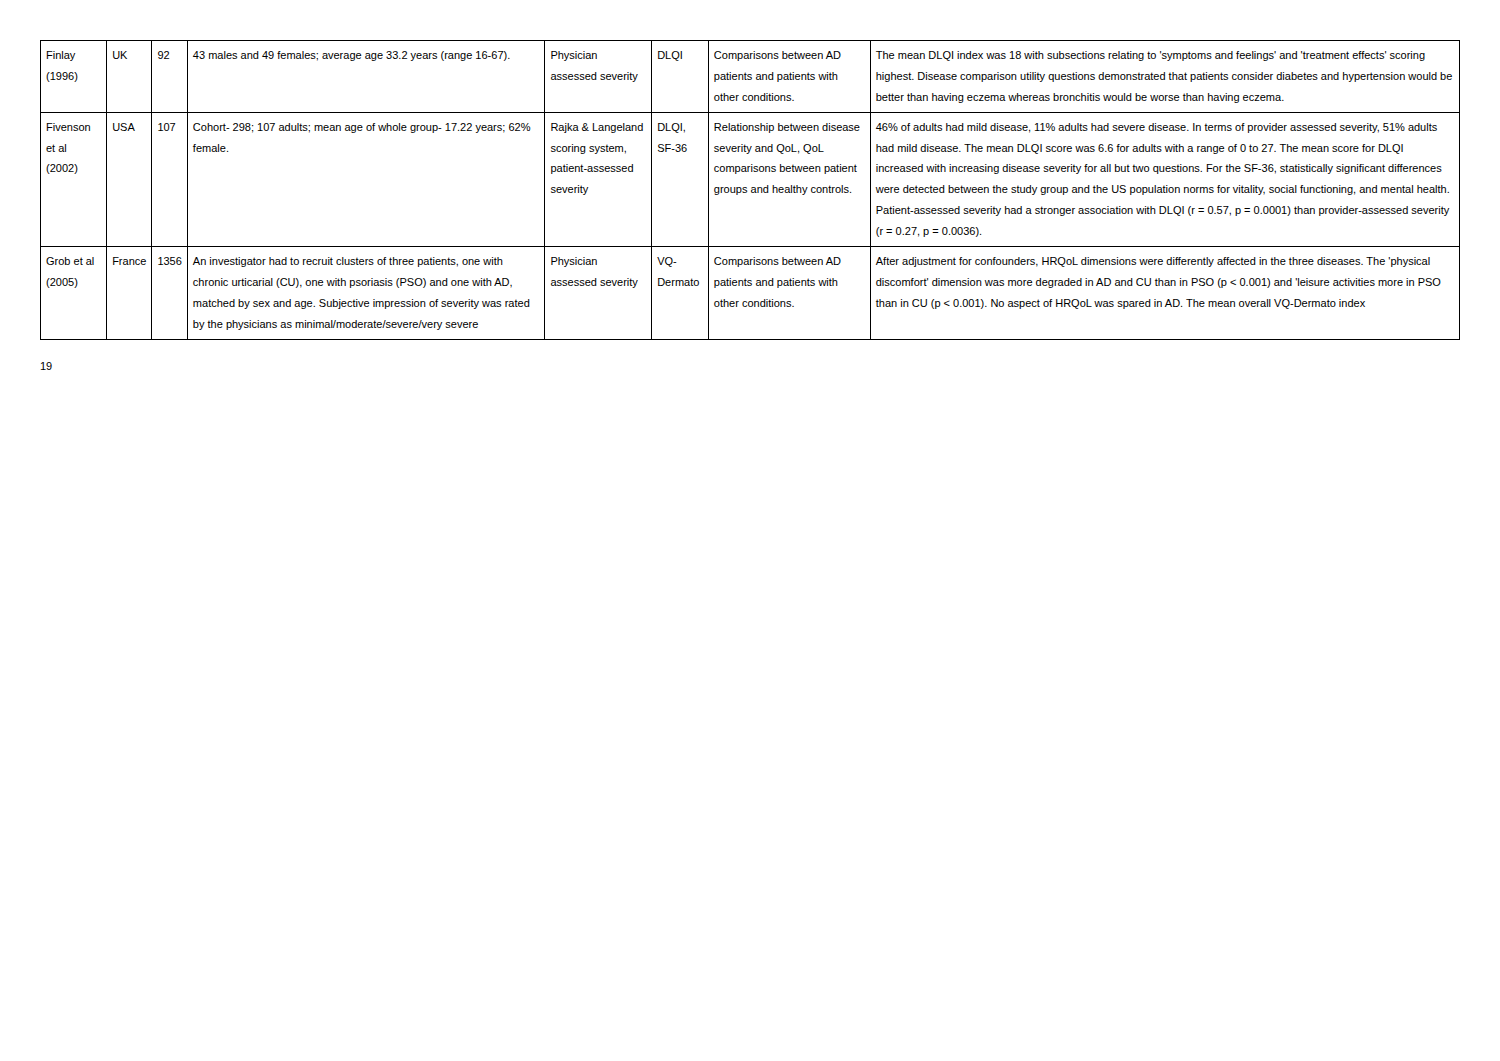| Finlay (1996) | UK | 92 | 43 males and 49 females; average age 33.2 years (range 16-67). | Physician assessed severity | DLQI | Comparisons between AD patients and patients with other conditions. | The mean DLQI index was 18 with subsections relating to 'symptoms and feelings' and 'treatment effects' scoring highest. Disease comparison utility questions demonstrated that patients consider diabetes and hypertension would be better than having eczema whereas bronchitis would be worse than having eczema. |
| Fivenson et al (2002) | USA | 107 | Cohort- 298; 107 adults; mean age of whole group- 17.22 years; 62% female. | Rajka & Langeland scoring system, patient-assessed severity | DLQI, SF-36 | Relationship between disease severity and QoL, QoL comparisons between patient groups and healthy controls. | 46% of adults had mild disease, 11% adults had severe disease. In terms of provider assessed severity, 51% adults had mild disease. The mean DLQI score was 6.6 for adults with a range of 0 to 27. The mean score for DLQI increased with increasing disease severity for all but two questions. For the SF-36, statistically significant differences were detected between the study group and the US population norms for vitality, social functioning, and mental health. Patient-assessed severity had a stronger association with DLQI (r = 0.57, p = 0.0001) than provider-assessed severity (r = 0.27, p = 0.0036). |
| Grob et al (2005) | France | 1356 | An investigator had to recruit clusters of three patients, one with chronic urticarial (CU), one with psoriasis (PSO) and one with AD, matched by sex and age. Subjective impression of severity was rated by the physicians as minimal/moderate/severe/very severe | Physician assessed severity | VQ-Dermato | Comparisons between AD patients and patients with other conditions. | After adjustment for confounders, HRQoL dimensions were differently affected in the three diseases. The 'physical discomfort' dimension was more degraded in AD and CU than in PSO (p < 0.001) and 'leisure activities more in PSO than in CU (p < 0.001). No aspect of HRQoL was spared in AD. The mean overall VQ-Dermato index |
19